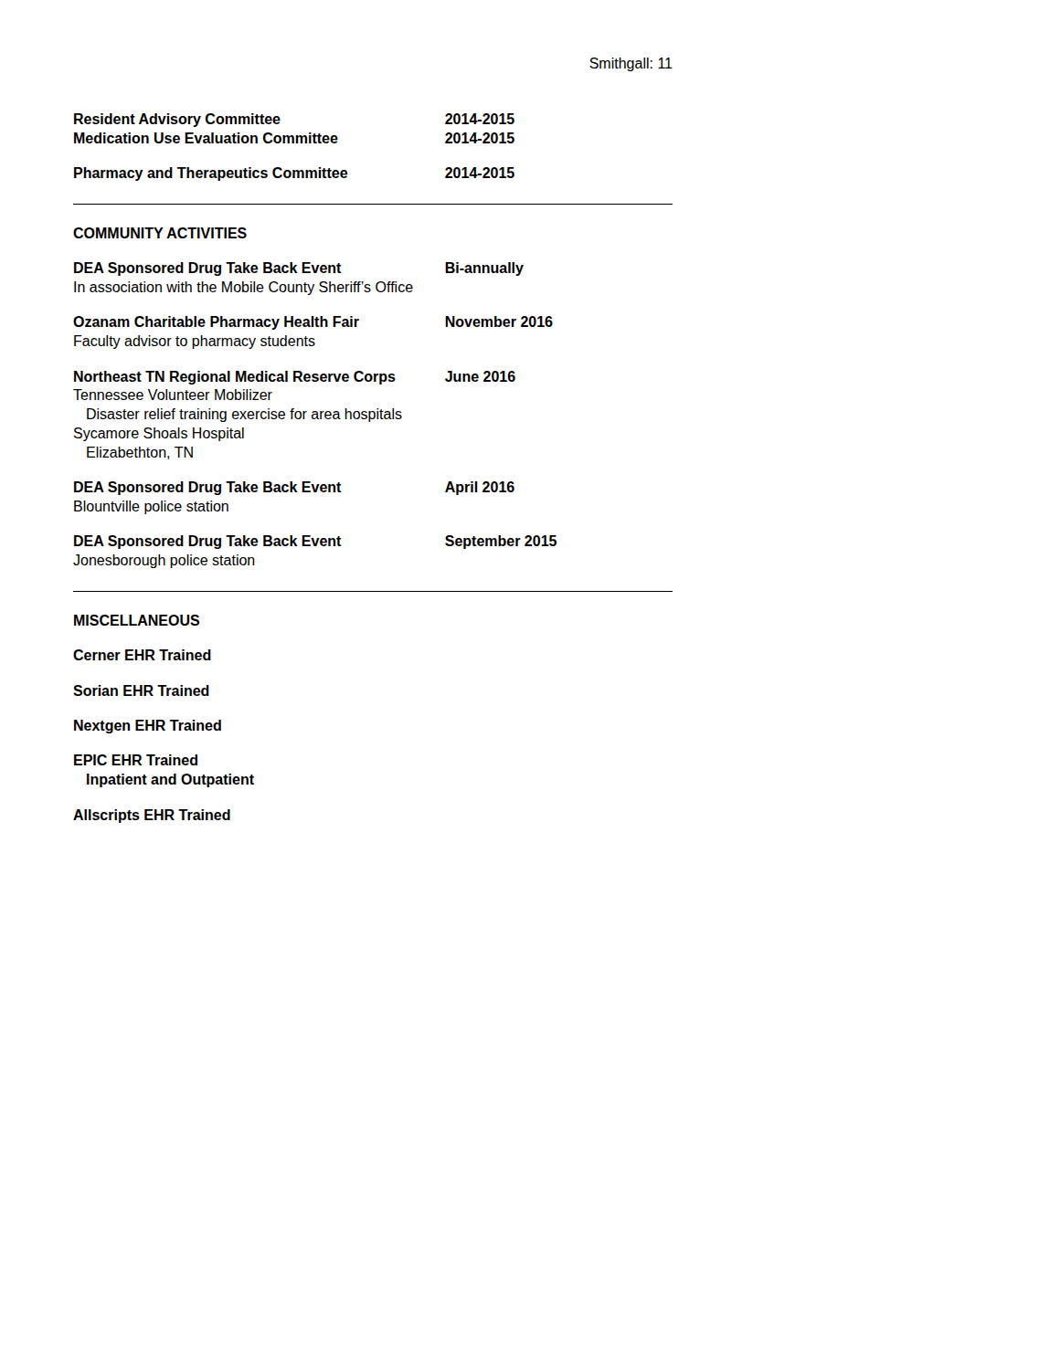Smithgall: 11
| Resident Advisory Committee | 2014-2015 |
| Medication Use Evaluation Committee | 2014-2015 |
| Pharmacy and Therapeutics Committee | 2014-2015 |
COMMUNITY ACTIVITIES
| DEA Sponsored Drug Take Back Event | Bi-annually |
| In association with the Mobile County Sheriff’s Office | |
| Ozanam Charitable Pharmacy Health Fair | November 2016 |
| Faculty advisor to pharmacy students | |
| Northeast TN Regional Medical Reserve Corps | June 2016 |
| Tennessee Volunteer Mobilizer | |
| Disaster relief training exercise for area hospitals | |
| Sycamore Shoals Hospital | |
| Elizabethton, TN | |
| DEA Sponsored Drug Take Back Event | April 2016 |
| Blountville police station | |
| DEA Sponsored Drug Take Back Event | September 2015 |
| Jonesborough police station | |
MISCELLANEOUS
Cerner EHR Trained
Sorian EHR Trained
Nextgen EHR Trained
EPIC EHR Trained
Inpatient and Outpatient
Allscripts EHR Trained